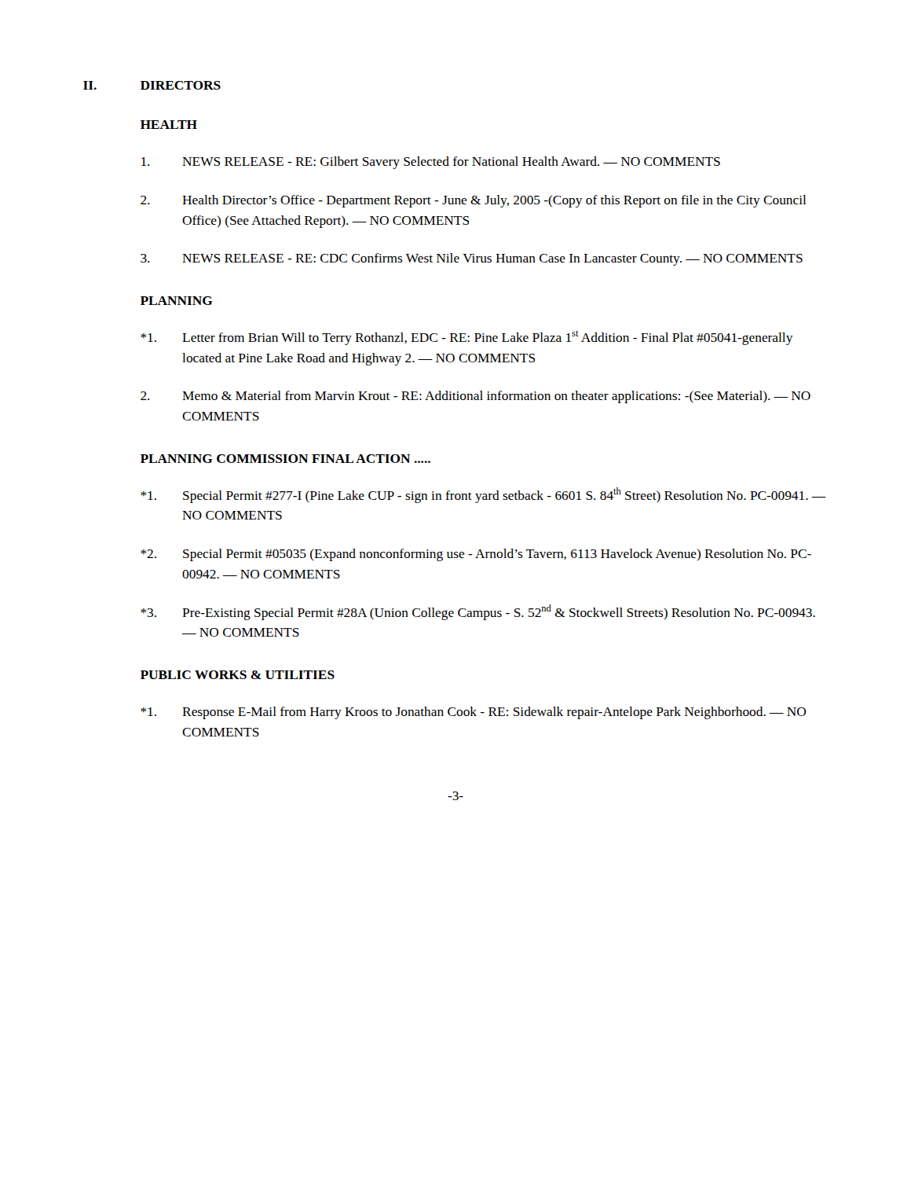II. DIRECTORS
HEALTH
1. NEWS RELEASE - RE: Gilbert Savery Selected for National Health Award. — NO COMMENTS
2. Health Director’s Office - Department Report - June & July, 2005 -(Copy of this Report on file in the City Council Office) (See Attached Report). — NO COMMENTS
3. NEWS RELEASE - RE: CDC Confirms West Nile Virus Human Case In Lancaster County. — NO COMMENTS
PLANNING
*1. Letter from Brian Will to Terry Rothanzl, EDC - RE: Pine Lake Plaza 1st Addition - Final Plat #05041-generally located at Pine Lake Road and Highway 2. — NO COMMENTS
2. Memo & Material from Marvin Krout - RE: Additional information on theater applications: -(See Material). — NO COMMENTS
PLANNING COMMISSION FINAL ACTION .....
*1. Special Permit #277-I (Pine Lake CUP - sign in front yard setback - 6601 S. 84th Street) Resolution No. PC-00941. — NO COMMENTS
*2. Special Permit #05035 (Expand nonconforming use - Arnold’s Tavern, 6113 Havelock Avenue) Resolution No. PC-00942. — NO COMMENTS
*3. Pre-Existing Special Permit #28A (Union College Campus - S. 52nd & Stockwell Streets) Resolution No. PC-00943. — NO COMMENTS
PUBLIC WORKS & UTILITIES
*1. Response E-Mail from Harry Kroos to Jonathan Cook - RE: Sidewalk repair-Antelope Park Neighborhood. — NO COMMENTS
-3-